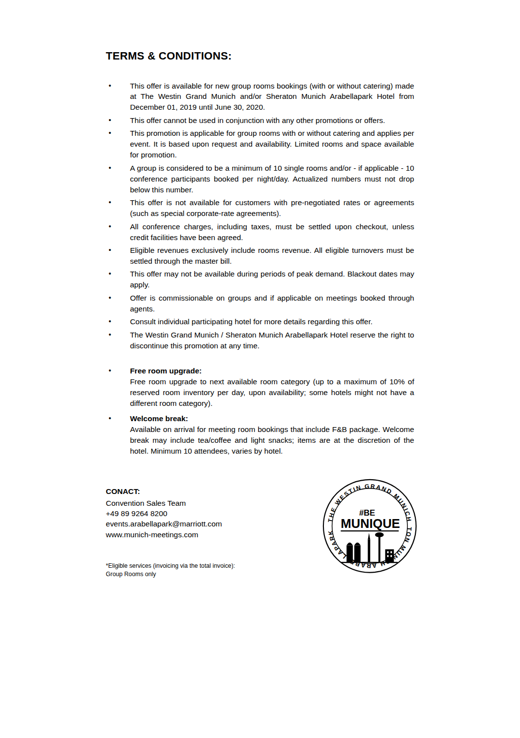TERMS & CONDITIONS:
This offer is available for new group rooms bookings (with or without catering) made at The Westin Grand Munich and/or Sheraton Munich Arabellapark Hotel from December 01, 2019 until June 30, 2020.
This offer cannot be used in conjunction with any other promotions or offers.
This promotion is applicable for group rooms with or without catering and applies per event. It is based upon request and availability. Limited rooms and space available for promotion.
A group is considered to be a minimum of 10 single rooms and/or - if applicable - 10 conference participants booked per night/day. Actualized numbers must not drop below this number.
This offer is not available for customers with pre-negotiated rates or agreements (such as special corporate-rate agreements).
All conference charges, including taxes, must be settled upon checkout, unless credit facilities have been agreed.
Eligible revenues exclusively include rooms revenue. All eligible turnovers must be settled through the master bill.
This offer may not be available during periods of peak demand. Blackout dates may apply.
Offer is commissionable on groups and if applicable on meetings booked through agents.
Consult individual participating hotel for more details regarding this offer.
The Westin Grand Munich / Sheraton Munich Arabellapark Hotel reserve the right to discontinue this promotion at any time.
Free room upgrade:
Free room upgrade to next available room category (up to a maximum of 10% of reserved room inventory per day, upon availability; some hotels might not have a different room category).
Welcome break:
Available on arrival for meeting room bookings that include F&B package. Welcome break may include tea/coffee and light snacks; items are at the discretion of the hotel. Minimum 10 attendees, varies by hotel.
CONACT:
Convention Sales Team
+49 89 9264 8200
events.arabellapark@marriott.com
www.munich-meetings.com
*Eligible services (invoicing via the total invoice):
Group Rooms only
• THE WESTIN GRAND MUNICH • SHERATON MUNICH ARABELLAPARK HOTEL #BE MUNIQUE